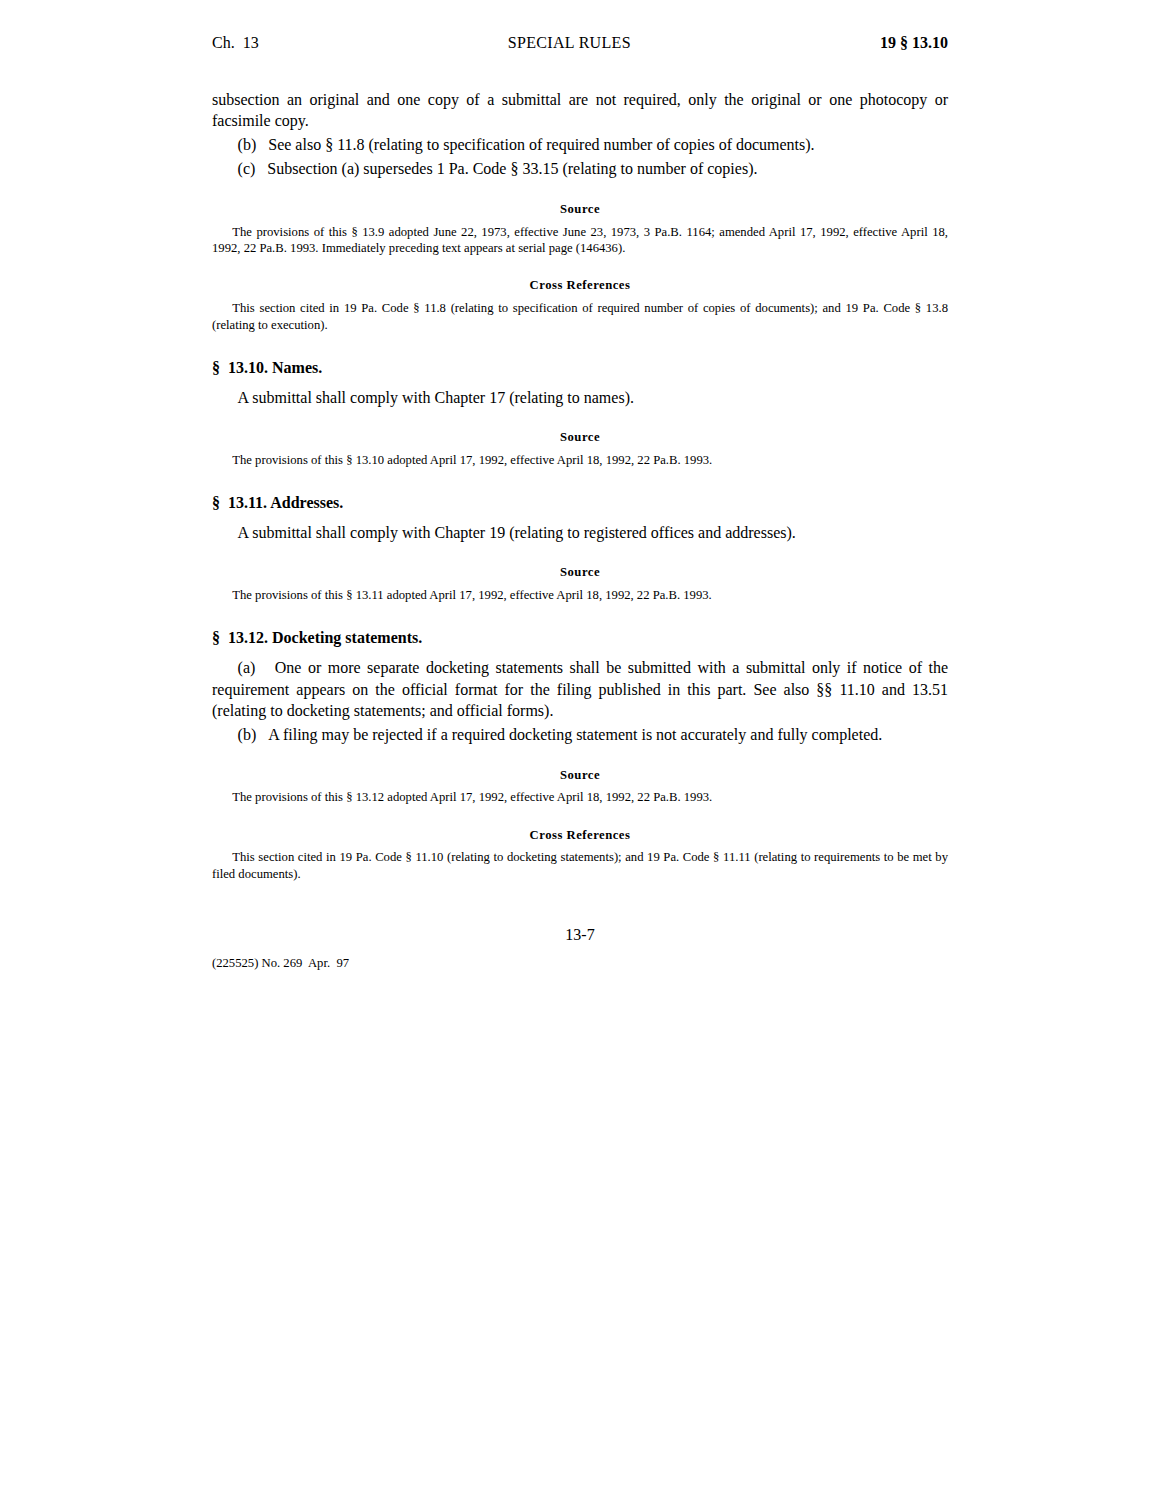Ch. 13 SPECIAL RULES 19 § 13.10
subsection an original and one copy of a submittal are not required, only the original or one photocopy or facsimile copy.
(b) See also § 11.8 (relating to specification of required number of copies of documents).
(c) Subsection (a) supersedes 1 Pa. Code § 33.15 (relating to number of copies).
Source
The provisions of this § 13.9 adopted June 22, 1973, effective June 23, 1973, 3 Pa.B. 1164; amended April 17, 1992, effective April 18, 1992, 22 Pa.B. 1993. Immediately preceding text appears at serial page (146436).
Cross References
This section cited in 19 Pa. Code § 11.8 (relating to specification of required number of copies of documents); and 19 Pa. Code § 13.8 (relating to execution).
§ 13.10. Names.
A submittal shall comply with Chapter 17 (relating to names).
Source
The provisions of this § 13.10 adopted April 17, 1992, effective April 18, 1992, 22 Pa.B. 1993.
§ 13.11. Addresses.
A submittal shall comply with Chapter 19 (relating to registered offices and addresses).
Source
The provisions of this § 13.11 adopted April 17, 1992, effective April 18, 1992, 22 Pa.B. 1993.
§ 13.12. Docketing statements.
(a) One or more separate docketing statements shall be submitted with a submittal only if notice of the requirement appears on the official format for the filing published in this part. See also §§ 11.10 and 13.51 (relating to docketing statements; and official forms).
(b) A filing may be rejected if a required docketing statement is not accurately and fully completed.
Source
The provisions of this § 13.12 adopted April 17, 1992, effective April 18, 1992, 22 Pa.B. 1993.
Cross References
This section cited in 19 Pa. Code § 11.10 (relating to docketing statements); and 19 Pa. Code § 11.11 (relating to requirements to be met by filed documents).
13-7
(225525) No. 269 Apr. 97